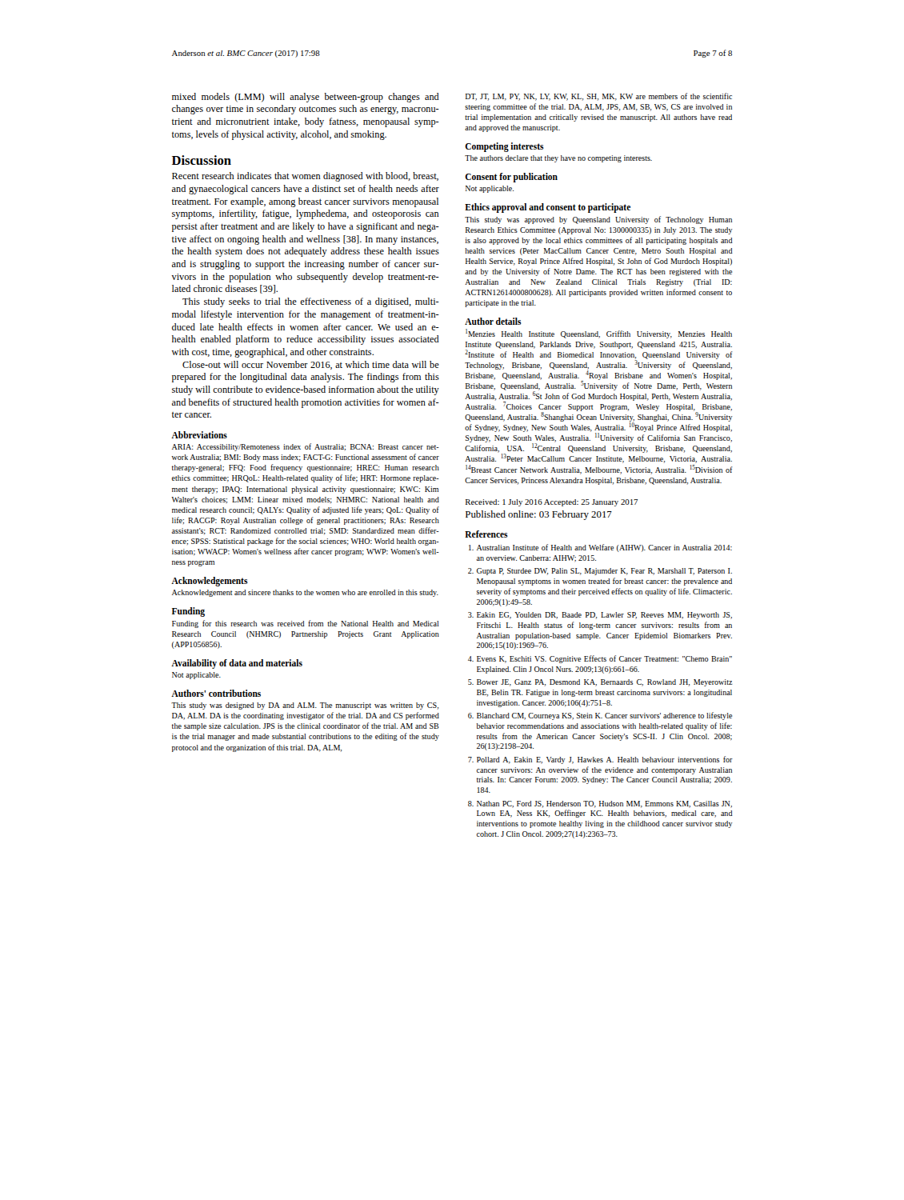Anderson et al. BMC Cancer (2017) 17:98
Page 7 of 8
mixed models (LMM) will analyse between-group changes and changes over time in secondary outcomes such as energy, macronutrient and micronutrient intake, body fatness, menopausal symptoms, levels of physical activity, alcohol, and smoking.
Discussion
Recent research indicates that women diagnosed with blood, breast, and gynaecological cancers have a distinct set of health needs after treatment. For example, among breast cancer survivors menopausal symptoms, infertility, fatigue, lymphedema, and osteoporosis can persist after treatment and are likely to have a significant and negative affect on ongoing health and wellness [38]. In many instances, the health system does not adequately address these health issues and is struggling to support the increasing number of cancer survivors in the population who subsequently develop treatment-related chronic diseases [39].
This study seeks to trial the effectiveness of a digitised, multimodal lifestyle intervention for the management of treatment-induced late health effects in women after cancer. We used an e-health enabled platform to reduce accessibility issues associated with cost, time, geographical, and other constraints.
Close-out will occur November 2016, at which time data will be prepared for the longitudinal data analysis. The findings from this study will contribute to evidence-based information about the utility and benefits of structured health promotion activities for women after cancer.
Abbreviations
ARIA: Accessibility/Remoteness index of Australia; BCNA: Breast cancer network Australia; BMI: Body mass index; FACT-G: Functional assessment of cancer therapy-general; FFQ: Food frequency questionnaire; HREC: Human research ethics committee; HRQoL: Health-related quality of life; HRT: Hormone replacement therapy; IPAQ: International physical activity questionnaire; KWC: Kim Walter's choices; LMM: Linear mixed models; NHMRC: National health and medical research council; QALYs: Quality of adjusted life years; QoL: Quality of life; RACGP: Royal Australian college of general practitioners; RAs: Research assistant's; RCT: Randomized controlled trial; SMD: Standardized mean difference; SPSS: Statistical package for the social sciences; WHO: World health organisation; WWACP: Women's wellness after cancer program; WWP: Women's wellness program
Acknowledgements
Acknowledgement and sincere thanks to the women who are enrolled in this study.
Funding
Funding for this research was received from the National Health and Medical Research Council (NHMRC) Partnership Projects Grant Application (APP1056856).
Availability of data and materials
Not applicable.
Authors' contributions
This study was designed by DA and ALM. The manuscript was written by CS, DA, ALM. DA is the coordinating investigator of the trial. DA and CS performed the sample size calculation. JPS is the clinical coordinator of the trial. AM and SB is the trial manager and made substantial contributions to the editing of the study protocol and the organization of this trial. DA, ALM,
DT, JT, LM, PY, NK, LY, KW, KL, SH, MK, KW are members of the scientific steering committee of the trial. DA, ALM, JPS, AM, SB, WS, CS are involved in trial implementation and critically revised the manuscript. All authors have read and approved the manuscript.
Competing interests
The authors declare that they have no competing interests.
Consent for publication
Not applicable.
Ethics approval and consent to participate
This study was approved by Queensland University of Technology Human Research Ethics Committee (Approval No: 1300000335) in July 2013. The study is also approved by the local ethics committees of all participating hospitals and health services (Peter MacCallum Cancer Centre, Metro South Hospital and Health Service, Royal Prince Alfred Hospital, St John of God Murdoch Hospital) and by the University of Notre Dame. The RCT has been registered with the Australian and New Zealand Clinical Trials Registry (Trial ID: ACTRN12614000800628). All participants provided written informed consent to participate in the trial.
Author details
1Menzies Health Institute Queensland, Griffith University, Menzies Health Institute Queensland, Parklands Drive, Southport, Queensland 4215, Australia. 2Institute of Health and Biomedical Innovation, Queensland University of Technology, Brisbane, Queensland, Australia. 3University of Queensland, Brisbane, Queensland, Australia. 4Royal Brisbane and Women's Hospital, Brisbane, Queensland, Australia. 5University of Notre Dame, Perth, Western Australia, Australia. 6St John of God Murdoch Hospital, Perth, Western Australia, Australia. 7Choices Cancer Support Program, Wesley Hospital, Brisbane, Queensland, Australia. 8Shanghai Ocean University, Shanghai, China. 9University of Sydney, Sydney, New South Wales, Australia. 10Royal Prince Alfred Hospital, Sydney, New South Wales, Australia. 11University of California San Francisco, California, USA. 12Central Queensland University, Brisbane, Queensland, Australia. 13Peter MacCallum Cancer Institute, Melbourne, Victoria, Australia. 14Breast Cancer Network Australia, Melbourne, Victoria, Australia. 15Division of Cancer Services, Princess Alexandra Hospital, Brisbane, Queensland, Australia.
Received: 1 July 2016 Accepted: 25 January 2017 Published online: 03 February 2017
References
Australian Institute of Health and Welfare (AIHW). Cancer in Australia 2014: an overview. Canberra: AIHW; 2015.
Gupta P, Sturdee DW, Palin SL, Majumder K, Fear R, Marshall T, Paterson I. Menopausal symptoms in women treated for breast cancer: the prevalence and severity of symptoms and their perceived effects on quality of life. Climacteric. 2006;9(1):49–58.
Eakin EG, Youlden DR, Baade PD, Lawler SP, Reeves MM, Heyworth JS, Fritschi L. Health status of long-term cancer survivors: results from an Australian population-based sample. Cancer Epidemiol Biomarkers Prev. 2006;15(10):1969–76.
Evens K, Eschiti VS. Cognitive Effects of Cancer Treatment: "Chemo Brain" Explained. Clin J Oncol Nurs. 2009;13(6):661–66.
Bower JE, Ganz PA, Desmond KA, Bernaards C, Rowland JH, Meyerowitz BE, Belin TR. Fatigue in long-term breast carcinoma survivors: a longitudinal investigation. Cancer. 2006;106(4):751–8.
Blanchard CM, Courneya KS, Stein K. Cancer survivors' adherence to lifestyle behavior recommendations and associations with health-related quality of life: results from the American Cancer Society's SCS-II. J Clin Oncol. 2008; 26(13):2198–204.
Pollard A, Eakin E, Vardy J, Hawkes A. Health behaviour interventions for cancer survivors: An overview of the evidence and contemporary Australian trials. In: Cancer Forum: 2009. Sydney: The Cancer Council Australia; 2009. 184.
Nathan PC, Ford JS, Henderson TO, Hudson MM, Emmons KM, Casillas JN, Lown EA, Ness KK, Oeffinger KC. Health behaviors, medical care, and interventions to promote healthy living in the childhood cancer survivor study cohort. J Clin Oncol. 2009;27(14):2363–73.